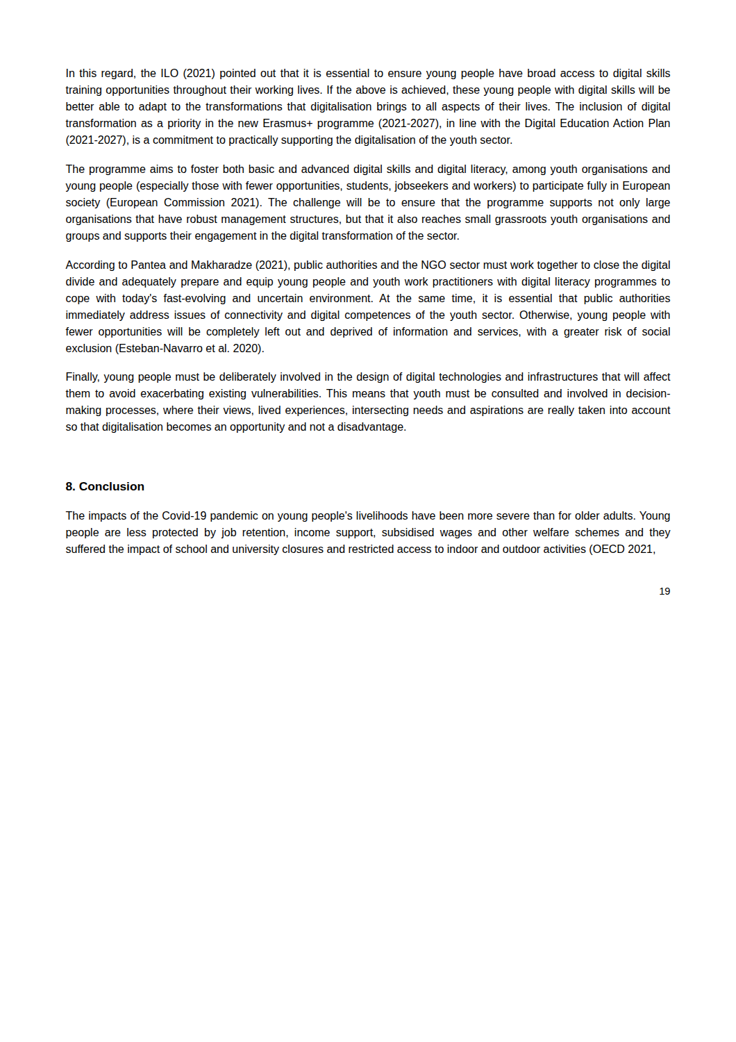In this regard, the ILO (2021) pointed out that it is essential to ensure young people have broad access to digital skills training opportunities throughout their working lives. If the above is achieved, these young people with digital skills will be better able to adapt to the transformations that digitalisation brings to all aspects of their lives. The inclusion of digital transformation as a priority in the new Erasmus+ programme (2021-2027), in line with the Digital Education Action Plan (2021-2027), is a commitment to practically supporting the digitalisation of the youth sector.
The programme aims to foster both basic and advanced digital skills and digital literacy, among youth organisations and young people (especially those with fewer opportunities, students, jobseekers and workers) to participate fully in European society (European Commission 2021). The challenge will be to ensure that the programme supports not only large organisations that have robust management structures, but that it also reaches small grassroots youth organisations and groups and supports their engagement in the digital transformation of the sector.
According to Pantea and Makharadze (2021), public authorities and the NGO sector must work together to close the digital divide and adequately prepare and equip young people and youth work practitioners with digital literacy programmes to cope with today's fast-evolving and uncertain environment. At the same time, it is essential that public authorities immediately address issues of connectivity and digital competences of the youth sector. Otherwise, young people with fewer opportunities will be completely left out and deprived of information and services, with a greater risk of social exclusion (Esteban-Navarro et al. 2020).
Finally, young people must be deliberately involved in the design of digital technologies and infrastructures that will affect them to avoid exacerbating existing vulnerabilities. This means that youth must be consulted and involved in decision-making processes, where their views, lived experiences, intersecting needs and aspirations are really taken into account so that digitalisation becomes an opportunity and not a disadvantage.
8. Conclusion
The impacts of the Covid-19 pandemic on young people's livelihoods have been more severe than for older adults. Young people are less protected by job retention, income support, subsidised wages and other welfare schemes and they suffered the impact of school and university closures and restricted access to indoor and outdoor activities (OECD 2021,
19